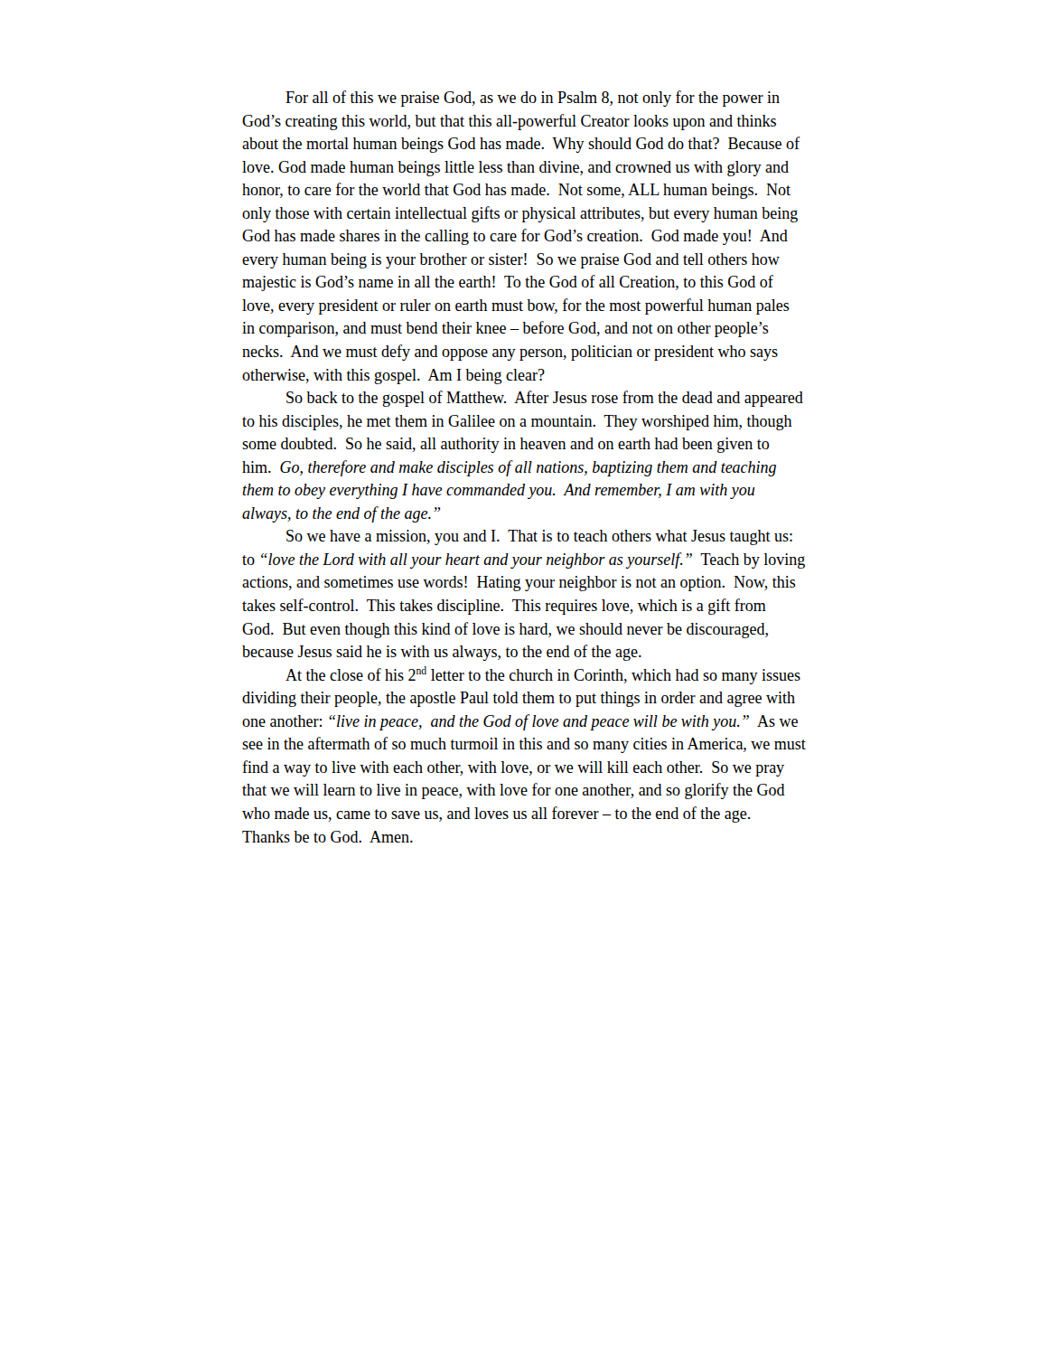For all of this we praise God, as we do in Psalm 8, not only for the power in God’s creating this world, but that this all-powerful Creator looks upon and thinks about the mortal human beings God has made. Why should God do that? Because of love. God made human beings little less than divine, and crowned us with glory and honor, to care for the world that God has made. Not some, ALL human beings. Not only those with certain intellectual gifts or physical attributes, but every human being God has made shares in the calling to care for God’s creation. God made you! And every human being is your brother or sister! So we praise God and tell others how majestic is God’s name in all the earth! To the God of all Creation, to this God of love, every president or ruler on earth must bow, for the most powerful human pales in comparison, and must bend their knee – before God, and not on other people’s necks. And we must defy and oppose any person, politician or president who says otherwise, with this gospel. Am I being clear?
So back to the gospel of Matthew. After Jesus rose from the dead and appeared to his disciples, he met them in Galilee on a mountain. They worshiped him, though some doubted. So he said, all authority in heaven and on earth had been given to him. Go, therefore and make disciples of all nations, baptizing them and teaching them to obey everything I have commanded you. And remember, I am with you always, to the end of the age.”
So we have a mission, you and I. That is to teach others what Jesus taught us: to “love the Lord with all your heart and your neighbor as yourself.” Teach by loving actions, and sometimes use words! Hating your neighbor is not an option. Now, this takes self-control. This takes discipline. This requires love, which is a gift from God. But even though this kind of love is hard, we should never be discouraged, because Jesus said he is with us always, to the end of the age.
At the close of his 2nd letter to the church in Corinth, which had so many issues dividing their people, the apostle Paul told them to put things in order and agree with one another: “live in peace, and the God of love and peace will be with you.” As we see in the aftermath of so much turmoil in this and so many cities in America, we must find a way to live with each other, with love, or we will kill each other. So we pray that we will learn to live in peace, with love for one another, and so glorify the God who made us, came to save us, and loves us all forever – to the end of the age. Thanks be to God. Amen.